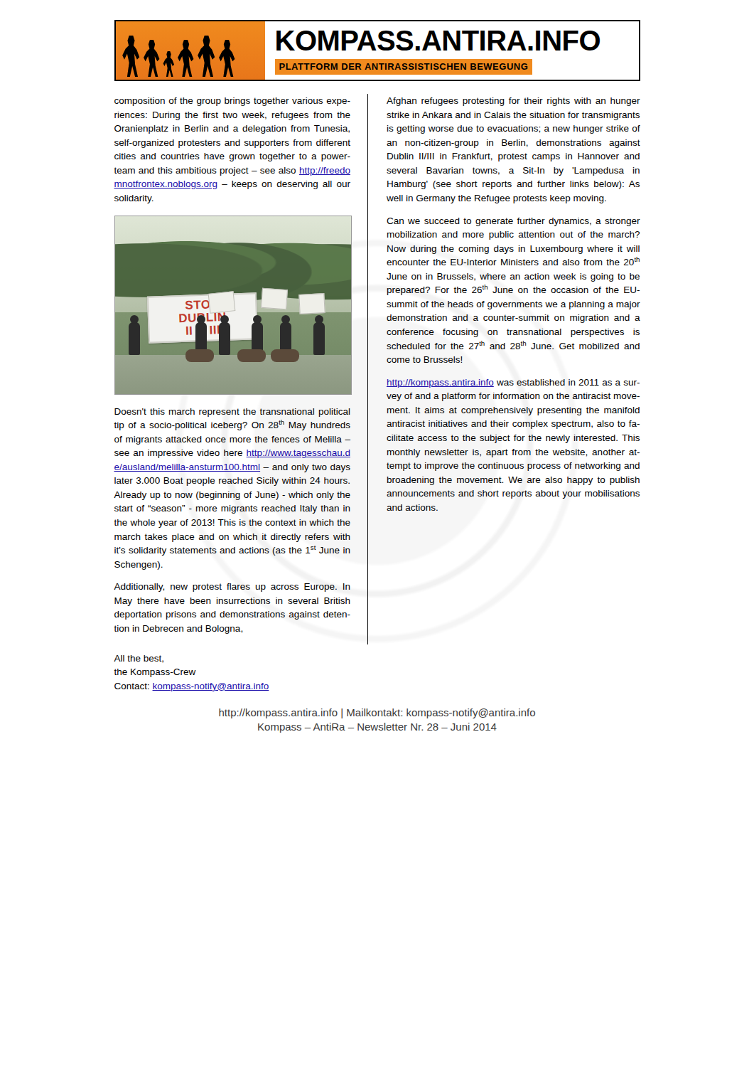KOMPASS.ANTIRA.INFO
PLATTFORM DER ANTIRASSISTISCHEN BEWEGUNG
composition of the group brings together various experiences: During the first two week, refugees from the Oranienplatz in Berlin and a delegation from Tunesia, self-organized protesters and supporters from different cities and countries have grown together to a power-team and this ambitious project – see also http://freedomnotfrontex.noblogs.org – keeps on deserving all our solidarity.
STOP
DUBLIN
II & III
Doesn't this march represent the transnational political tip of a socio-political iceberg? On 28th May hundreds of migrants attacked once more the fences of Melilla – see an impressive video here http://www.tagesschau.de/ausland/melilla-ansturm100.html – and only two days later 3.000 Boat people reached Sicily within 24 hours. Already up to now (beginning of June) - which only the start of “season” - more migrants reached Italy than in the whole year of 2013! This is the context in which the march takes place and on which it directly refers with it's solidarity statements and actions (as the 1st June in Schengen).
Additionally, new protest flares up across Europe. In May there have been insurrections in several British deportation prisons and demonstrations against detention in Debrecen and Bologna,
Afghan refugees protesting for their rights with an hunger strike in Ankara and in Calais the situation for transmigrants is getting worse due to evacuations; a new hunger strike of an non-citizen-group in Berlin, demonstrations against Dublin II/III in Frankfurt, protest camps in Hannover and several Bavarian towns, a Sit-In by 'Lampedusa in Hamburg' (see short reports and further links below): As well in Germany the Refugee protests keep moving.
Can we succeed to generate further dynamics, a stronger mobilization and more public attention out of the march? Now during the coming days in Luxembourg where it will encounter the EU-Interior Ministers and also from the 20th June on in Brussels, where an action week is going to be prepared? For the 26th June on the occasion of the EU-summit of the heads of governments we a planning a major demonstration and a counter-summit on migration and a conference focusing on transnational perspectives is scheduled for the 27th and 28th June. Get mobilized and come to Brussels!
http://kompass.antira.info was established in 2011 as a survey of and a platform for information on the antiracist movement. It aims at comprehensively presenting the manifold antiracist initiatives and their complex spectrum, also to facilitate access to the subject for the newly interested. This monthly newsletter is, apart from the website, another attempt to improve the continuous process of networking and broadening the movement. We are also happy to publish announcements and short reports about your mobilisations and actions.
All the best,
the Kompass-Crew
Contact: kompass-notify@antira.info
http://kompass.antira.info | Mailkontakt: kompass-notify@antira.info
Kompass – AntiRa – Newsletter Nr. 28 – Juni 2014